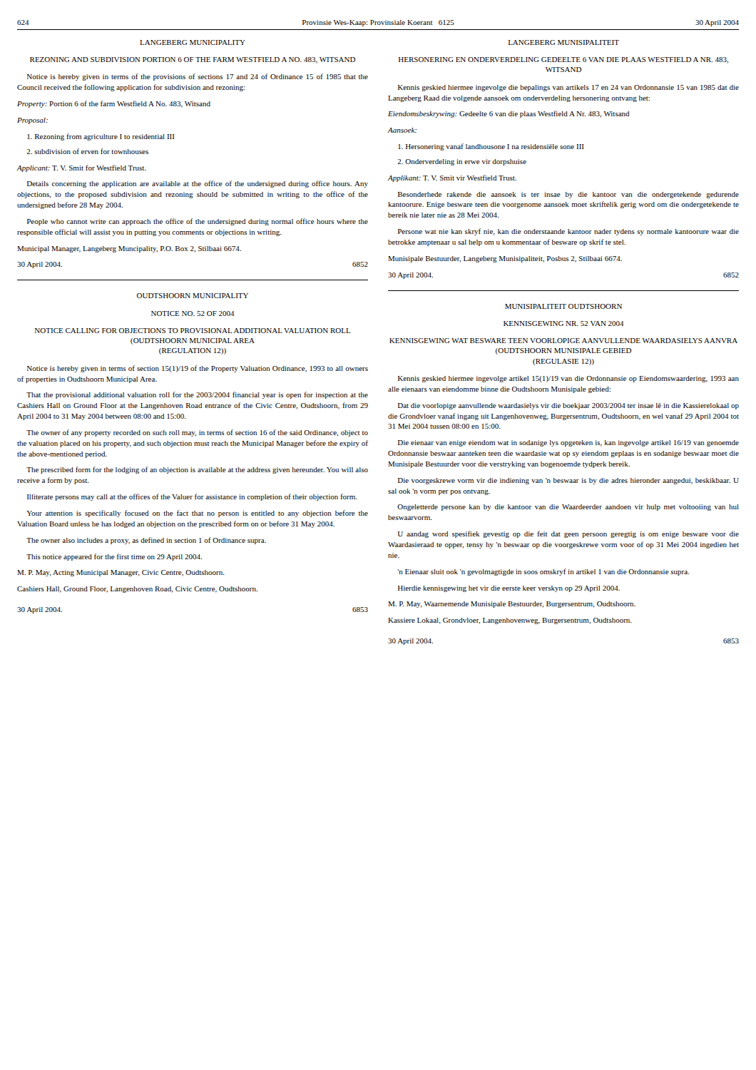624
Provinsie Wes-Kaap: Provinsiale Koerant 6125
30 April 2004
Langeberg Municipality
Rezoning and Subdivision Portion 6 of the Farm Westfield A No. 483, Witsand
Notice is hereby given in terms of the provisions of sections 17 and 24 of Ordinance 15 of 1985 that the Council received the following application for subdivision and rezoning:
Property: Portion 6 of the farm Westfield A No. 483, Witsand
Proposal:
Rezoning from agriculture I to residential III
subdivision of erven for townhouses
Applicant: T. V. Smit for Westfield Trust.
Details concerning the application are available at the office of the undersigned during office hours. Any objections, to the proposed subdivision and rezoning should be submitted in writing to the office of the undersigned before 28 May 2004.
People who cannot write can approach the office of the undersigned during normal office hours where the responsible official will assist you in putting you comments or objections in writing.
Municipal Manager, Langeberg Muncipality, P.O. Box 2, Stilbaai 6674.
30 April 2004. 6852
Oudtshoorn Municipality
Notice No. 52 of 2004
Notice Calling for Objections to Provisional Additional Valuation Roll
(Oudtshoorn Municipal Area
(Regulation 12))
Notice is hereby given in terms of section 15(1)/19 of the Property Valuation Ordinance, 1993 to all owners of properties in Oudtshoorn Municipal Area.
That the provisional additional valuation roll for the 2003/2004 financial year is open for inspection at the Cashiers Hall on Ground Floor at the Langenhoven Road entrance of the Civic Centre, Oudtshoorn, from 29 April 2004 to 31 May 2004 between 08:00 and 15:00.
The owner of any property recorded on such roll may, in terms of section 16 of the said Ordinance, object to the valuation placed on his property, and such objection must reach the Municipal Manager before the expiry of the above-mentioned period.
The prescribed form for the lodging of an objection is available at the address given hereunder. You will also receive a form by post.
Illiterate persons may call at the offices of the Valuer for assistance in completion of their objection form.
Your attention is specifically focused on the fact that no person is entitled to any objection before the Valuation Board unless he has lodged an objection on the prescribed form on or before 31 May 2004.
The owner also includes a proxy, as defined in section 1 of Ordinance supra.
This notice appeared for the first time on 29 April 2004.
M. P. May, Acting Municipal Manager, Civic Centre, Oudtshoorn.
Cashiers Hall, Ground Floor, Langenhoven Road, Civic Centre, Oudtshoorn.
30 April 2004. 6853
Langeberg Munisipaliteit
Hersonering en Onderverdeling Gedeelte 6 van die Plaas Westfield A Nr. 483, Witsand
Kennis geskied hiermee ingevolge die bepalings van artikels 17 en 24 van Ordonnansie 15 van 1985 dat die Langeberg Raad die volgende aansoek om onderverdeling hersonering ontvang het:
Eiendomsbeskrywing: Gedeelte 6 van die plaas Westfield A Nr. 483, Witsand
Aansoek:
Hersonering vanaf landhousone I na residensiële sone III
Onderverdeling in erwe vir dorpshuise
Applikant: T. V. Smit vir Westfield Trust.
Besonderhede rakende die aansoek is ter insae by die kantoor van die ondergetekende gedurende kantoorure. Enige besware teen die voorgenome aansoek moet skriftelik gerig word om die ondergetekende te bereik nie later nie as 28 Mei 2004.
Persone wat nie kan skryf nie, kan die onderstaande kantoor nader tydens sy normale kantoorure waar die betrokke amptenaar u sal help om u kommentaar of besware op skrif te stel.
Munisipale Bestuurder, Langeberg Munisipaliteit, Posbus 2, Stilbaai 6674.
30 April 2004. 6852
Munisipaliteit Oudtshoorn
Kennisgewing Nr. 52 van 2004
Kennisgewing wat Besware teen Voorlopige Aanvullende Waardasielys Aanvra
(Oudtshoorn Munisipale Gebied
(Regulasie 12))
Kennis geskied hiermee ingevolge artikel 15(1)/19 van die Ordonnansie op Eiendomswaardering, 1993 aan alle eienaars van eiendomme binne die Oudtshoorn Munisipale gebied:
Dat die voorlopige aanvullende waardasielys vir die boekjaar 2003/2004 ter insae lê in die Kassierelokaal op die Grondvloer vanaf ingang uit Langenhovenweg, Burgersentrum, Oudtshoorn, en wel vanaf 29 April 2004 tot 31 Mei 2004 tussen 08:00 en 15:00.
Die eienaar van enige eiendom wat in sodanige lys opgeteken is, kan ingevolge artikel 16/19 van genoemde Ordonnansie beswaar aanteken teen die waardasie wat op sy eiendom geplaas is en sodanige beswaar moet die Munisipale Bestuurder voor die verstryking van bogenoemde tydperk bereik.
Die voorgeskrewe vorm vir die indiening van 'n beswaar is by die adres hieronder aangedui, beskikbaar. U sal ook 'n vorm per pos ontvang.
Ongeletterde persone kan by die kantoor van die Waardeerder aandoen vir hulp met voltooiing van hul beswaarvorm.
U aandag word spesifiek gevestig op die feit dat geen persoon geregtig is om enige besware voor die Waardasieraad te opper, tensy hy 'n beswaar op die voorgeskrewe vorm voor of op 31 Mei 2004 ingedien het nie.
'n Eienaar sluit ook 'n gevolmagtigde in soos omskryf in artikel 1 van die Ordonnansie supra.
Hierdie kennisgewing het vir die eerste keer verskyn op 29 April 2004.
M. P. May, Waarnemende Munisipale Bestuurder, Burgersentrum, Oudtshoorn.
Kassiere Lokaal, Grondvloer, Langenhovenweg, Burgersentrum, Oudtshoorn.
30 April 2004. 6853